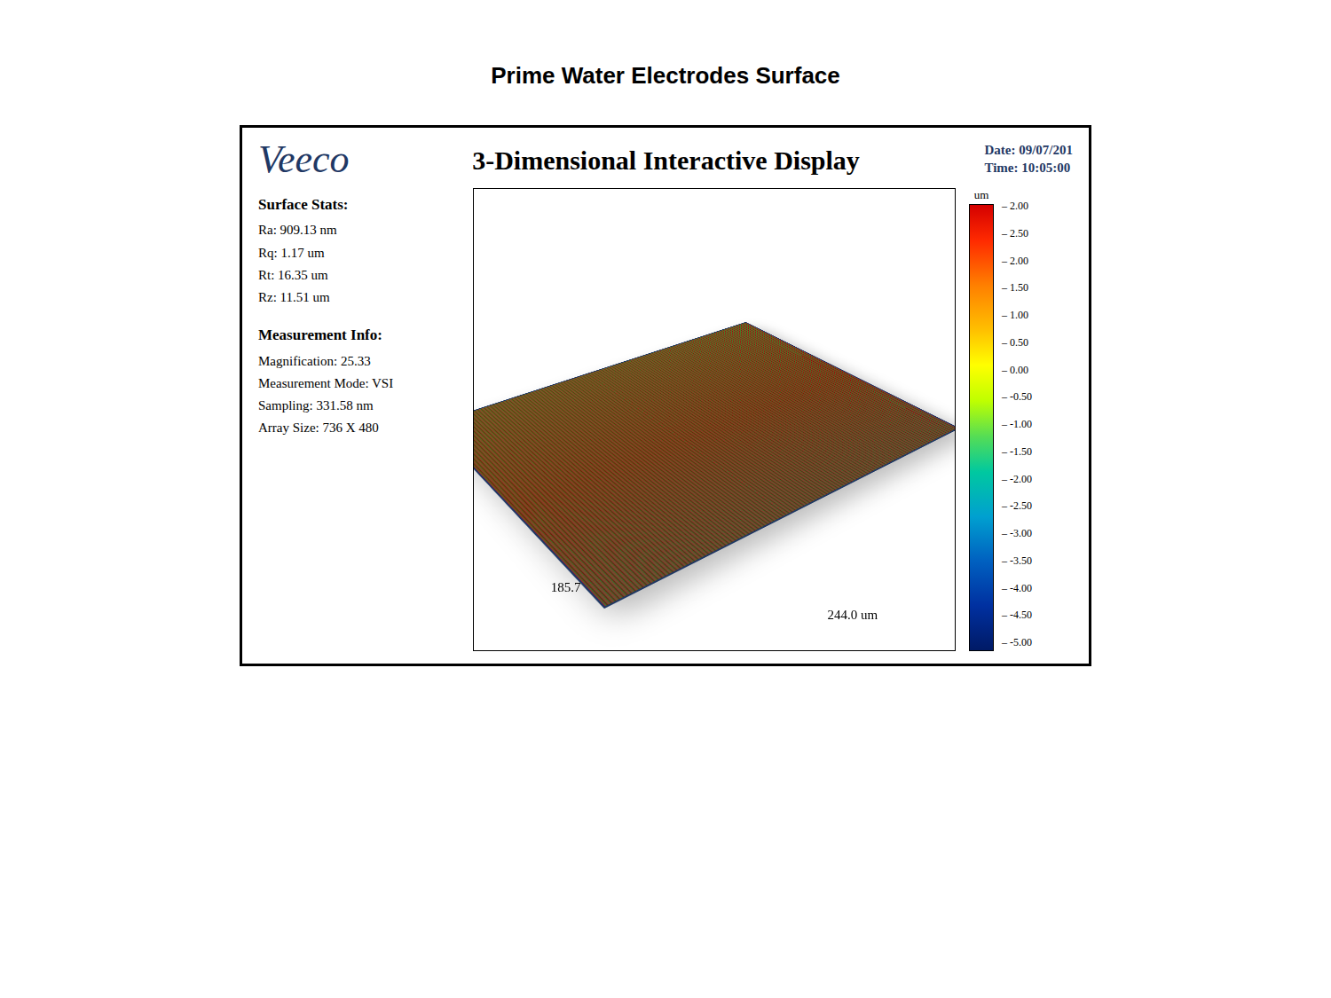Prime Water Electrodes Surface
Veeco
3-Dimensional Interactive Display
Date: 09/07/201
Time: 10:05:00
Surface Stats:
Ra: 909.13 nm
Rq: 1.17 um
Rt: 16.35 um
Rz: 11.51 um
Measurement Info:
Magnification: 25.33
Measurement Mode: VSI
Sampling: 331.58 nm
Array Size: 736 X 480
185.7
244.0 um
um
– 2.00 – 2.50 – 2.00 – 1.50 – 1.00 – 0.50 – 0.00 – -0.50 – -1.00 – -1.50 – -2.00 – -2.50 – -3.00 – -3.50 – -4.00 – -4.50 – -5.00